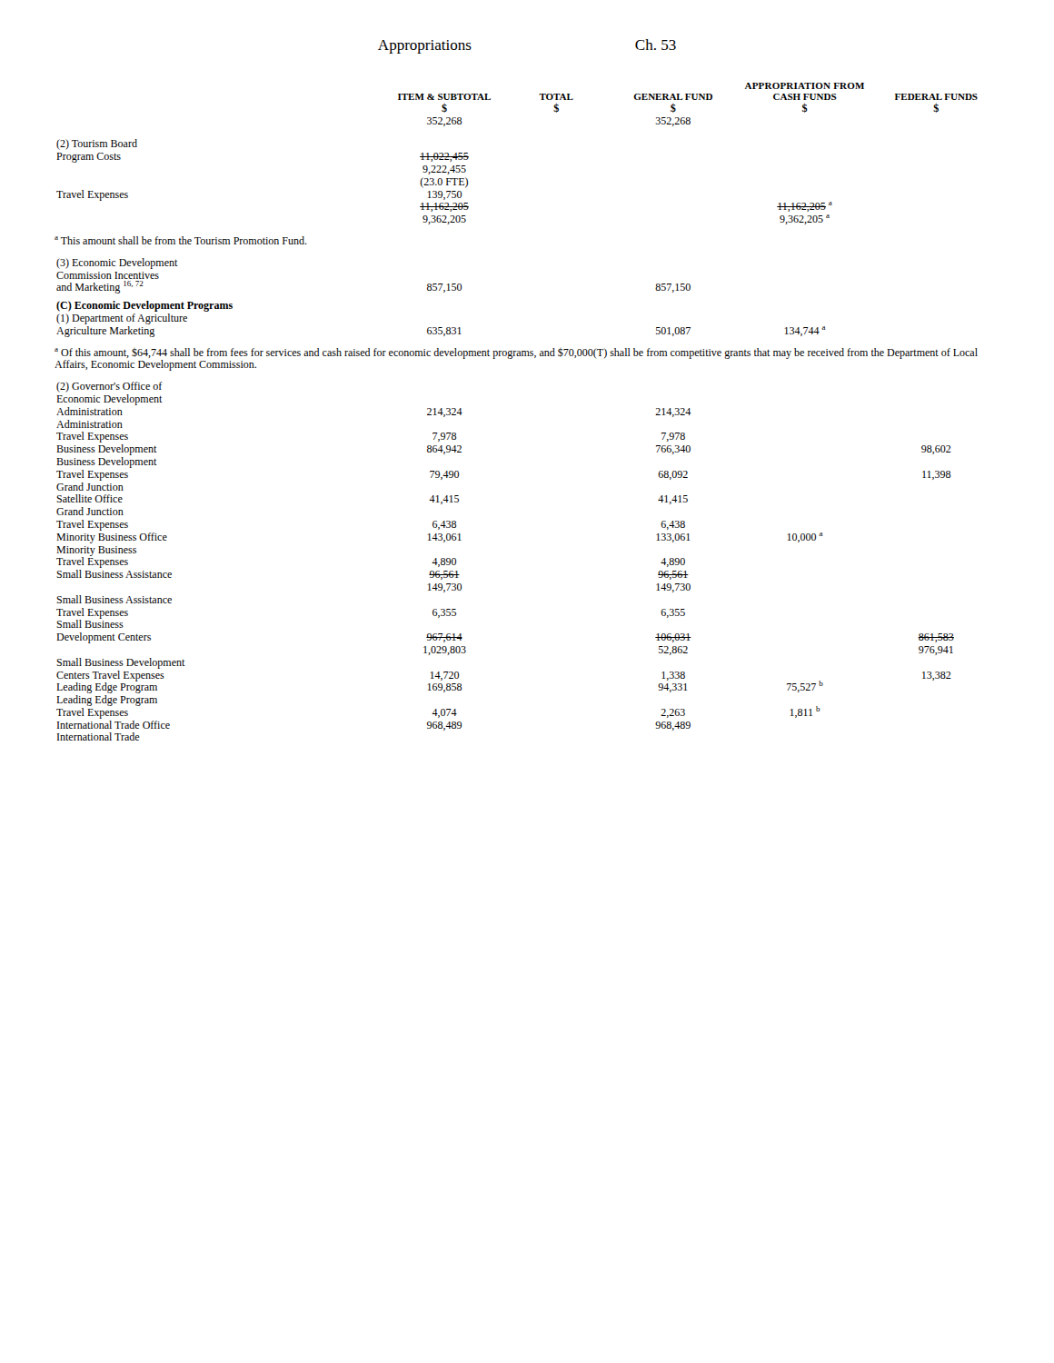Appropriations Ch. 53
| | | | APPROPRIATION FROM |
| --- | --- | --- | --- |
| | ITEM & SUBTOTAL | TOTAL | GENERAL FUND | CASH FUNDS | FEDERAL FUNDS |
| | $ | $ | $ | $ | $ |
| | 352,268 | | 352,268 | | |
| (2) Tourism Board | | | | | |
| Program Costs | 11,022,455 | | | | |
| | 9,222,455 | | | | |
| | (23.0 FTE) | | | | |
| Travel Expenses | 139,750 | | | | |
| | 11,162,205 | | | 11,162,205 a | |
| | 9,362,205 | | | 9,362,205 a | |
a This amount shall be from the Tourism Promotion Fund.
| (3) Economic Development | | | | | |
| Commission Incentives | | | | | |
| and Marketing 16, 72 | 857,150 | | 857,150 | | |
| (C) Economic Development Programs | | | | | |
| (1) Department of Agriculture | | | | | |
| Agriculture Marketing | 635,831 | | 501,087 | 134,744 a | |
a Of this amount, $64,744 shall be from fees for services and cash raised for economic development programs, and $70,000(T) shall be from competitive grants that may be received from the Department of Local Affairs, Economic Development Commission.
| (2) Governor's Office of | | | | | |
| Economic Development | | | | | |
| Administration | 214,324 | | 214,324 | | |
| Administration | | | | | |
| Travel Expenses | 7,978 | | 7,978 | | |
| Business Development | 864,942 | | 766,340 | | 98,602 |
| Business Development | | | | | |
| Travel Expenses | 79,490 | | 68,092 | | 11,398 |
| Grand Junction | | | | | |
| Satellite Office | 41,415 | | 41,415 | | |
| Grand Junction | | | | | |
| Travel Expenses | 6,438 | | 6,438 | | |
| Minority Business Office | 143,061 | | 133,061 | 10,000 a | |
| Minority Business | | | | | |
| Travel Expenses | 4,890 | | 4,890 | | |
| Small Business Assistance | 96,561 | | 96,561 | | |
| | 149,730 | | 149,730 | | |
| Small Business Assistance | | | | | |
| Travel Expenses | 6,355 | | 6,355 | | |
| Small Business | | | | | |
| Development Centers | 967,614 | | 106,031 | | 861,583 |
| | 1,029,803 | | 52,862 | | 976,941 |
| Small Business Development | | | | | |
| Centers Travel Expenses | 14,720 | | 1,338 | | 13,382 |
| Leading Edge Program | 169,858 | | 94,331 | 75,527 b | |
| Leading Edge Program | | | | | |
| Travel Expenses | 4,074 | | 2,263 | 1,811 b | |
| International Trade Office | 968,489 | | 968,489 | | |
| International Trade | | | | | |